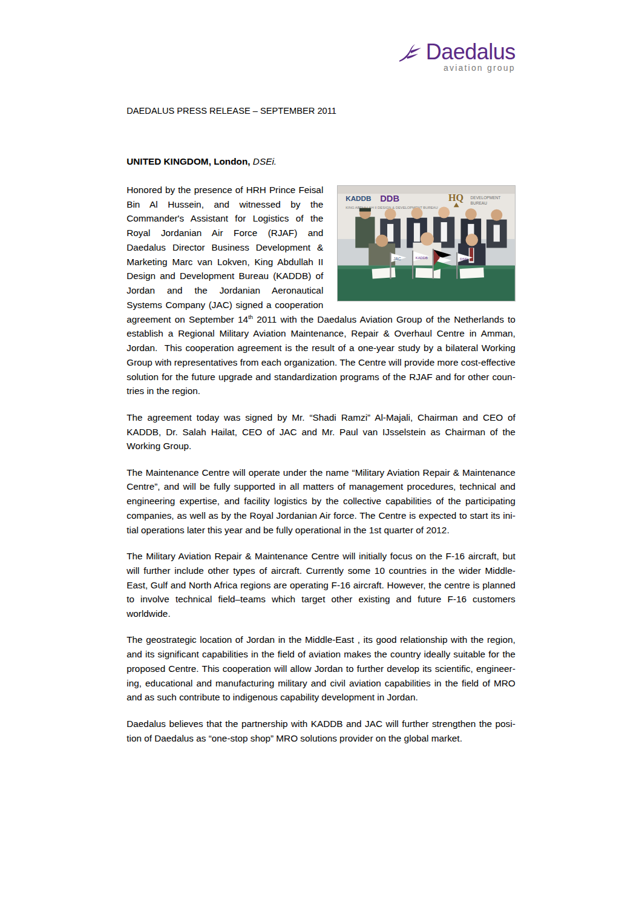Daedalus aviation group
DAEDALUS PRESS RELEASE – SEPTEMBER 2011
UNITED KINGDOM, London, DSEi.
KADDB DDB HQ DEVELOPMENT BUREAU KING ABDULLAH II DESIGN & DEVELOPMENT BUREAU JAC KADDB DSEi
Honored by the presence of HRH Prince Feisal Bin Al Hussein, and witnessed by the Commander's Assistant for Logistics of the Royal Jordanian Air Force (RJAF) and Daedalus Director Business Development & Marketing Marc van Lokven, King Abdullah II Design and Development Bureau (KADDB) of Jordan and the Jordanian Aeronautical Systems Company (JAC) signed a cooperation agreement on September 14th 2011 with the Daedalus Aviation Group of the Netherlands to establish a Regional Military Aviation Maintenance, Repair & Overhaul Centre in Amman, Jordan. This cooperation agreement is the result of a one-year study by a bilateral Working Group with representatives from each organization. The Centre will provide more cost-effective solution for the future upgrade and standardization programs of the RJAF and for other countries in the region.
The agreement today was signed by Mr. “Shadi Ramzi” Al-Majali, Chairman and CEO of KADDB, Dr. Salah Hailat, CEO of JAC and Mr. Paul van IJsselstein as Chairman of the Working Group.
The Maintenance Centre will operate under the name “Military Aviation Repair & Maintenance Centre”, and will be fully supported in all matters of management procedures, technical and engineering expertise, and facility logistics by the collective capabilities of the participating companies, as well as by the Royal Jordanian Air force. The Centre is expected to start its initial operations later this year and be fully operational in the 1st quarter of 2012.
The Military Aviation Repair & Maintenance Centre will initially focus on the F-16 aircraft, but will further include other types of aircraft. Currently some 10 countries in the wider Middle-East, Gulf and North Africa regions are operating F-16 aircraft. However, the centre is planned to involve technical field–teams which target other existing and future F-16 customers worldwide.
The geostrategic location of Jordan in the Middle-East , its good relationship with the region, and its significant capabilities in the field of aviation makes the country ideally suitable for the proposed Centre. This cooperation will allow Jordan to further develop its scientific, engineering, educational and manufacturing military and civil aviation capabilities in the field of MRO and as such contribute to indigenous capability development in Jordan.
Daedalus believes that the partnership with KADDB and JAC will further strengthen the position of Daedalus as “one-stop shop” MRO solutions provider on the global market.